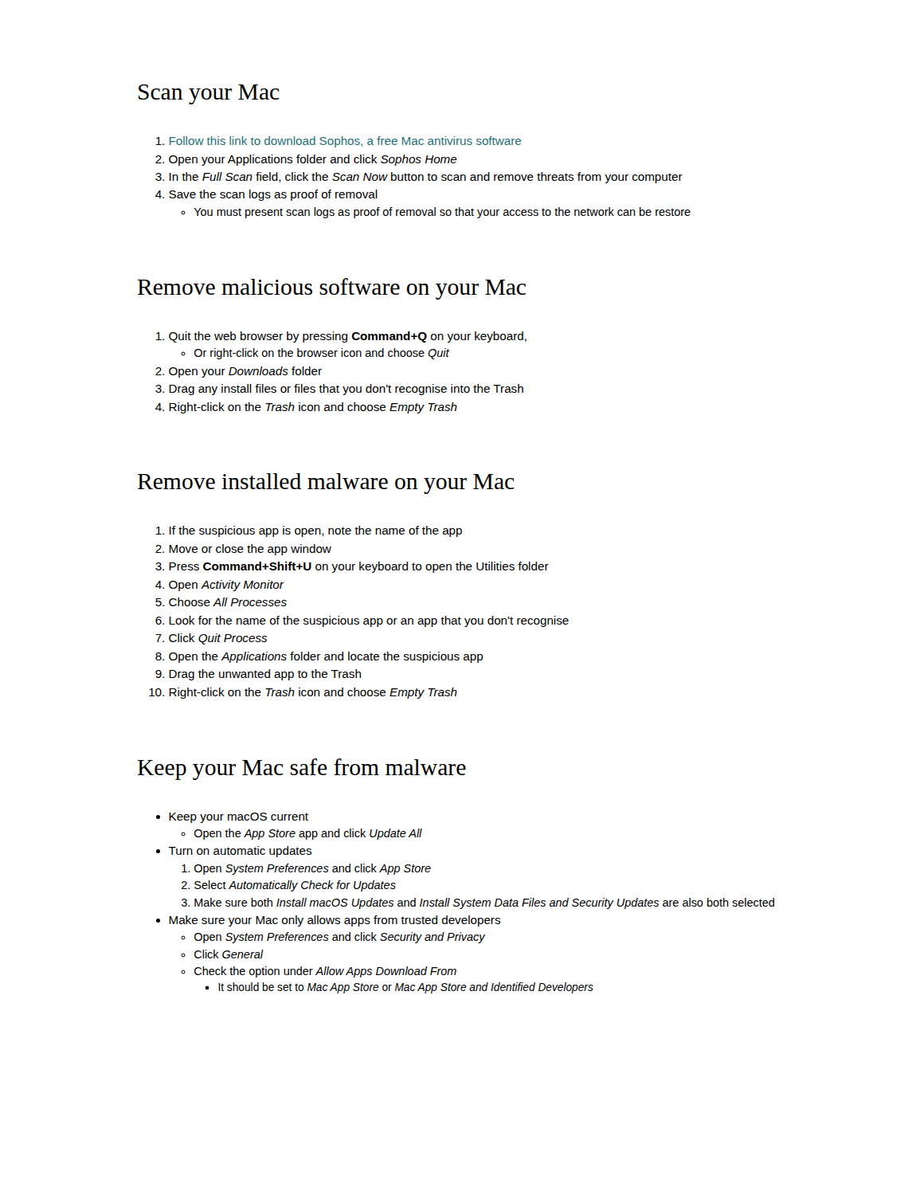Scan your Mac
Follow this link to download Sophos, a free Mac antivirus software
Open your Applications folder and click Sophos Home
In the Full Scan field, click the Scan Now button to scan and remove threats from your computer
Save the scan logs as proof of removal
You must present scan logs as proof of removal so that your access to the network can be restore
Remove malicious software on your Mac
Quit the web browser by pressing Command+Q on your keyboard,
Or right-click on the browser icon and choose Quit
Open your Downloads folder
Drag any install files or files that you don't recognise into the Trash
Right-click on the Trash icon and choose Empty Trash
Remove installed malware on your Mac
If the suspicious app is open, note the name of the app
Move or close the app window
Press Command+Shift+U on your keyboard to open the Utilities folder
Open Activity Monitor
Choose All Processes
Look for the name of the suspicious app or an app that you don't recognise
Click Quit Process
Open the Applications folder and locate the suspicious app
Drag the unwanted app to the Trash
Right-click on the Trash icon and choose Empty Trash
Keep your Mac safe from malware
Keep your macOS current
Open the App Store app and click Update All
Turn on automatic updates
Open System Preferences and click App Store
Select Automatically Check for Updates
Make sure both Install macOS Updates and Install System Data Files and Security Updates are also both selected
Make sure your Mac only allows apps from trusted developers
Open System Preferences and click Security and Privacy
Click General
Check the option under Allow Apps Download From
It should be set to Mac App Store or Mac App Store and Identified Developers